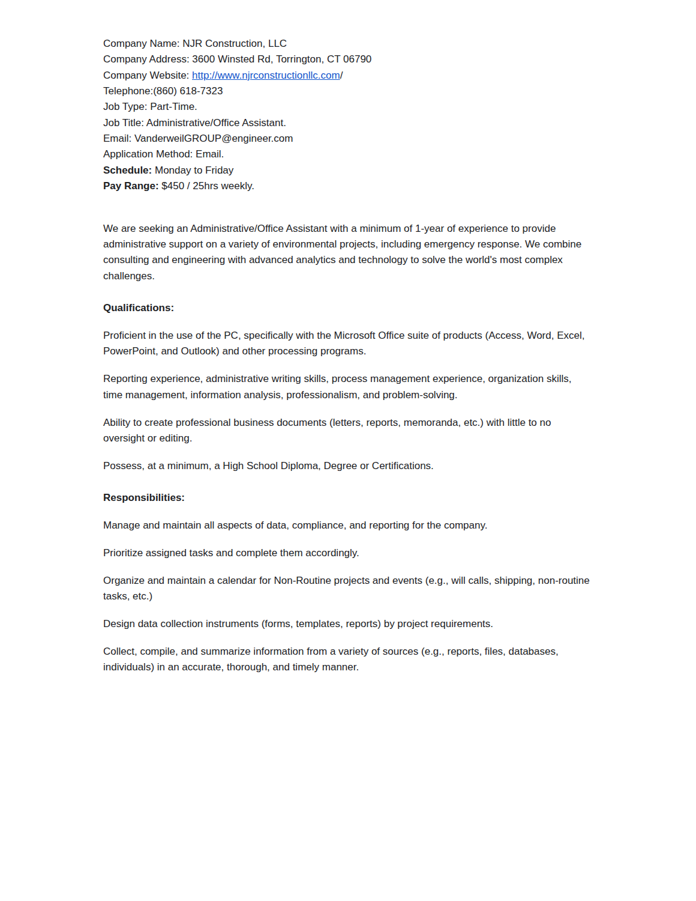Company Name: NJR Construction, LLC
Company Address: 3600 Winsted Rd, Torrington, CT 06790
Company Website: http://www.njrconstructionllc.com/
Telephone:(860) 618-7323
Job Type: Part-Time.
Job Title: Administrative/Office Assistant.
Email: VanderweilGROUP@engineer.com
Application Method: Email.
Schedule: Monday to Friday
Pay Range: $450 / 25hrs weekly.
We are seeking an Administrative/Office Assistant with a minimum of 1-year of experience to provide administrative support on a variety of environmental projects, including emergency response. We combine consulting and engineering with advanced analytics and technology to solve the world's most complex challenges.
Qualifications:
Proficient in the use of the PC, specifically with the Microsoft Office suite of products (Access, Word, Excel, PowerPoint, and Outlook) and other processing programs.
Reporting experience, administrative writing skills, process management experience, organization skills, time management, information analysis, professionalism, and problem-solving.
Ability to create professional business documents (letters, reports, memoranda, etc.) with little to no oversight or editing.
Possess, at a minimum, a High School Diploma, Degree or Certifications.
Responsibilities:
Manage and maintain all aspects of data, compliance, and reporting for the company.
Prioritize assigned tasks and complete them accordingly.
Organize and maintain a calendar for Non-Routine projects and events (e.g., will calls, shipping, non-routine tasks, etc.)
Design data collection instruments (forms, templates, reports) by project requirements.
Collect, compile, and summarize information from a variety of sources (e.g., reports, files, databases, individuals) in an accurate, thorough, and timely manner.